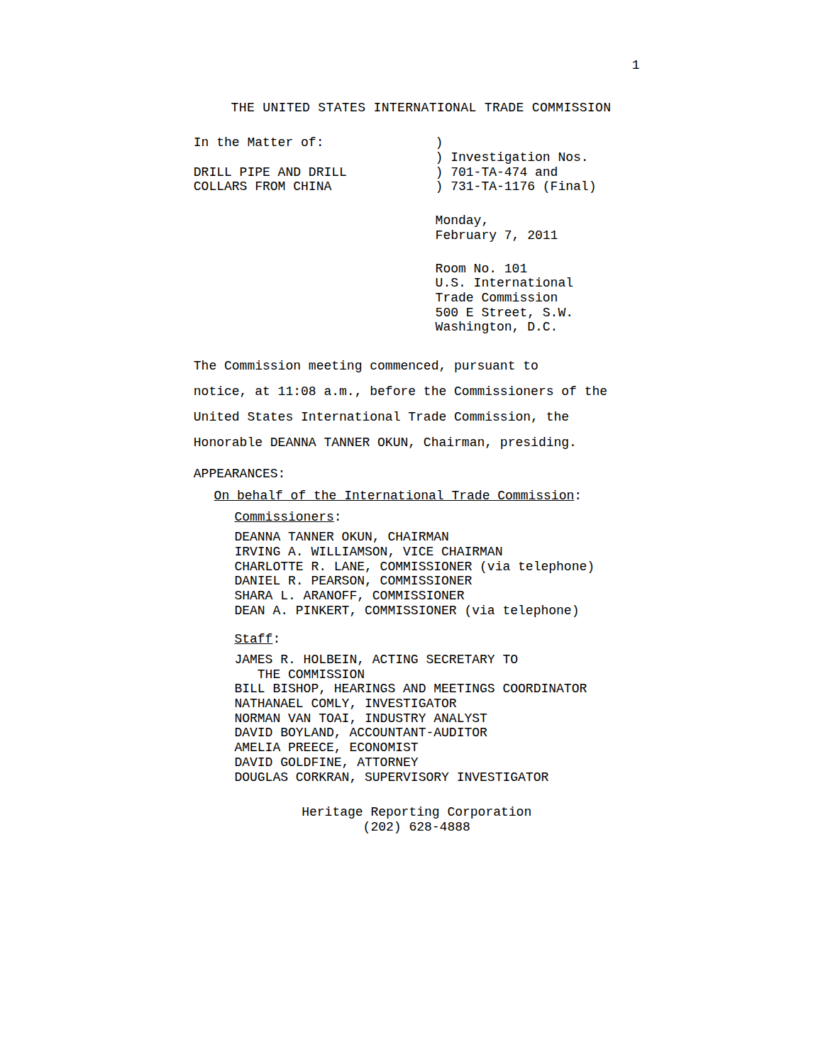1
THE UNITED STATES INTERNATIONAL TRADE COMMISSION
In the Matter of:
)
) Investigation Nos.
DRILL PIPE AND DRILL
) 701-TA-474 and
COLLARS FROM CHINA
) 731-TA-1176 (Final)
Monday, February 7, 2011
Room No. 101 U.S. International Trade Commission 500 E Street, S.W. Washington, D.C.
The Commission meeting commenced, pursuant to
notice, at 11:08 a.m., before the Commissioners of the
United States International Trade Commission, the
Honorable DEANNA TANNER OKUN, Chairman, presiding.
APPEARANCES:
On behalf of the International Trade Commission:
Commissioners:
DEANNA TANNER OKUN, CHAIRMAN IRVING A. WILLIAMSON, VICE CHAIRMAN CHARLOTTE R. LANE, COMMISSIONER (via telephone) DANIEL R. PEARSON, COMMISSIONER SHARA L. ARANOFF, COMMISSIONER DEAN A. PINKERT, COMMISSIONER (via telephone)
Staff:
JAMES R. HOLBEIN, ACTING SECRETARY TO THE COMMISSION BILL BISHOP, HEARINGS AND MEETINGS COORDINATOR NATHANAEL COMLY, INVESTIGATOR NORMAN VAN TOAI, INDUSTRY ANALYST DAVID BOYLAND, ACCOUNTANT-AUDITOR AMELIA PREECE, ECONOMIST DAVID GOLDFINE, ATTORNEY DOUGLAS CORKRAN, SUPERVISORY INVESTIGATOR
Heritage Reporting Corporation
(202) 628-4888